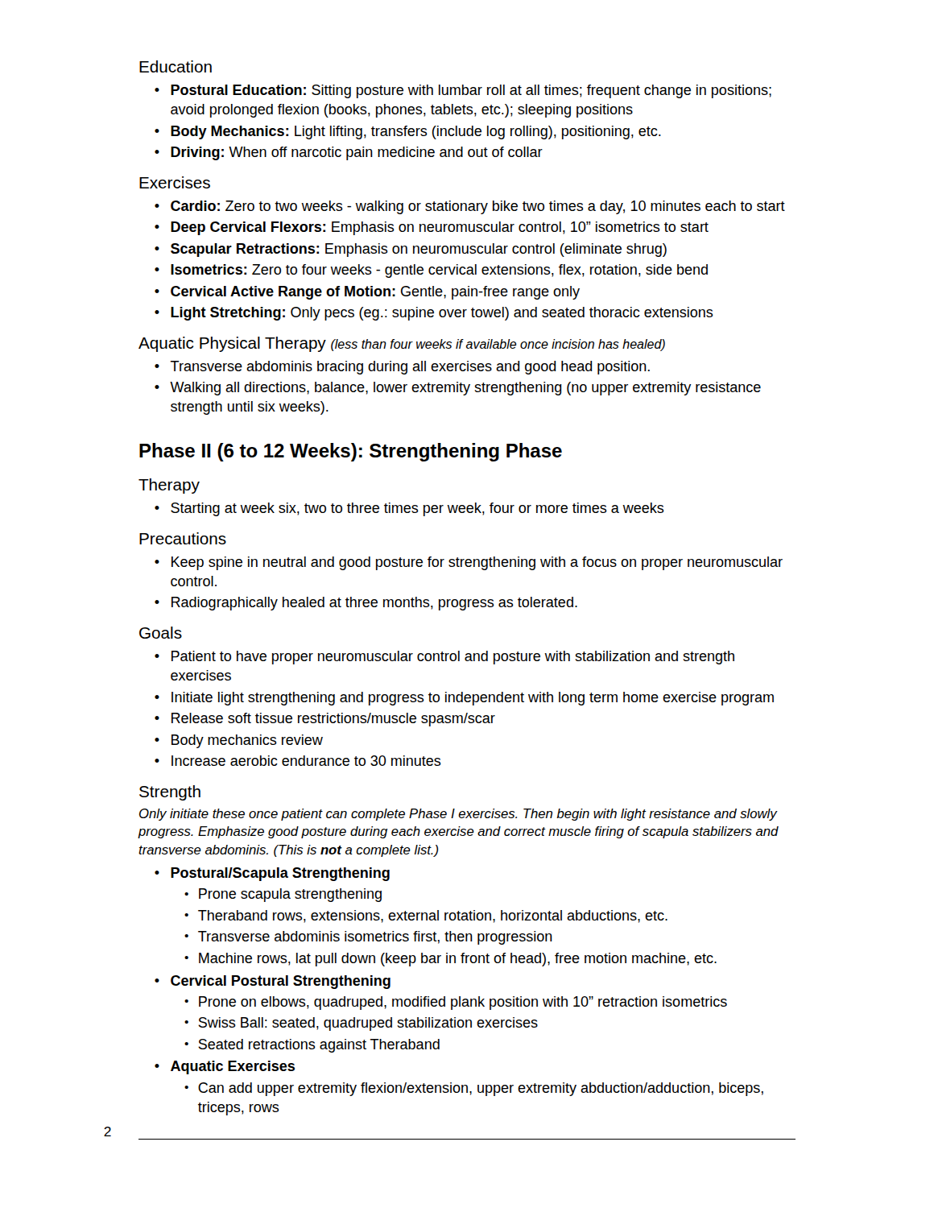Education
Postural Education: Sitting posture with lumbar roll at all times; frequent change in positions; avoid prolonged flexion (books, phones, tablets, etc.); sleeping positions
Body Mechanics: Light lifting, transfers (include log rolling), positioning, etc.
Driving: When off narcotic pain medicine and out of collar
Exercises
Cardio: Zero to two weeks - walking or stationary bike two times a day, 10 minutes each to start
Deep Cervical Flexors: Emphasis on neuromuscular control, 10” isometrics to start
Scapular Retractions: Emphasis on neuromuscular control (eliminate shrug)
Isometrics: Zero to four weeks - gentle cervical extensions, flex, rotation, side bend
Cervical Active Range of Motion: Gentle, pain-free range only
Light Stretching: Only pecs (eg.: supine over towel) and seated thoracic extensions
Aquatic Physical Therapy (less than four weeks if available once incision has healed)
Transverse abdominis bracing during all exercises and good head position.
Walking all directions, balance, lower extremity strengthening (no upper extremity resistance strength until six weeks).
Phase II (6 to 12 Weeks): Strengthening Phase
Therapy
Starting at week six, two to three times per week, four or more times a weeks
Precautions
Keep spine in neutral and good posture for strengthening with a focus on proper neuromuscular control.
Radiographically healed at three months, progress as tolerated.
Goals
Patient to have proper neuromuscular control and posture with stabilization and strength exercises
Initiate light strengthening and progress to independent with long term home exercise program
Release soft tissue restrictions/muscle spasm/scar
Body mechanics review
Increase aerobic endurance to 30 minutes
Strength
Only initiate these once patient can complete Phase I exercises. Then begin with light resistance and slowly progress. Emphasize good posture during each exercise and correct muscle firing of scapula stabilizers and transverse abdominis. (This is not a complete list.)
Postural/Scapula Strengthening
Prone scapula strengthening
Theraband rows, extensions, external rotation, horizontal abductions, etc.
Transverse abdominis isometrics first, then progression
Machine rows, lat pull down (keep bar in front of head), free motion machine, etc.
Cervical Postural Strengthening
Prone on elbows, quadruped, modified plank position with 10” retraction isometrics
Swiss Ball: seated, quadruped stabilization exercises
Seated retractions against Theraband
Aquatic Exercises
Can add upper extremity flexion/extension, upper extremity abduction/adduction, biceps, triceps, rows
2